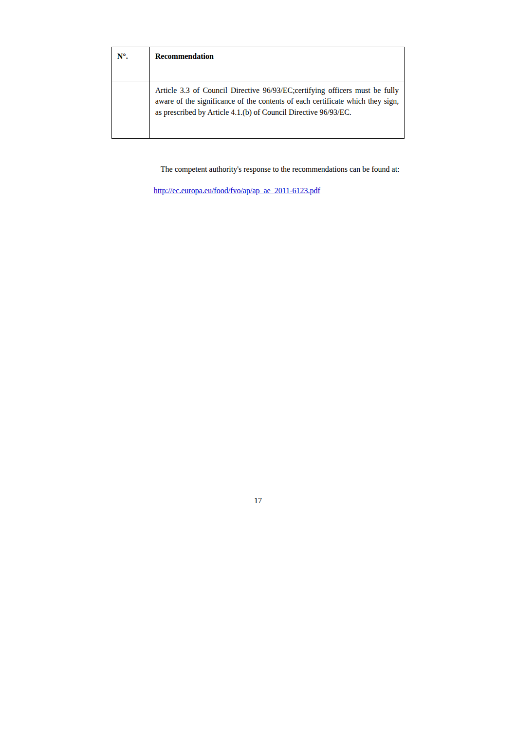| N°. | Recommendation |
| --- | --- |
| | Article 3.3 of Council Directive 96/93/EC;certifying officers must be fully aware of the significance of the contents of each certificate which they sign, as prescribed by Article 4.1.(b) of Council Directive 96/93/EC. |
The competent authority's response to the recommendations can be found at:
http://ec.europa.eu/food/fvo/ap/ap_ae_2011-6123.pdf
17